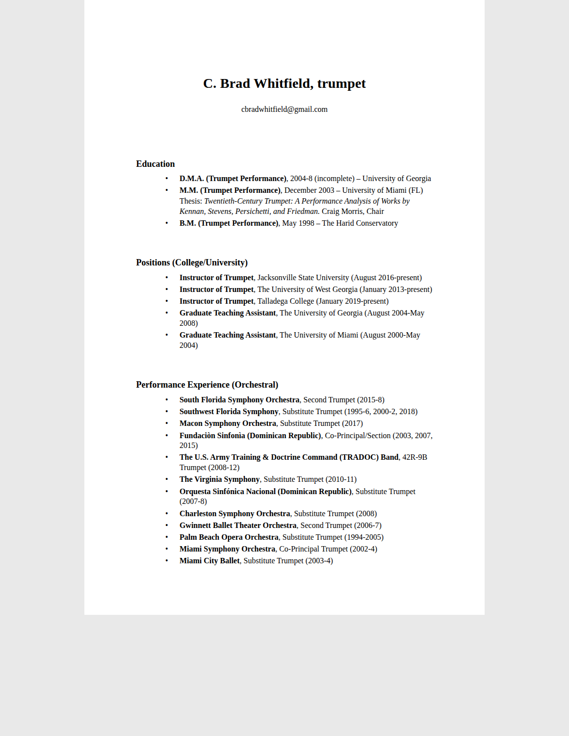C. Brad Whitfield, trumpet
cbradwhitfield@gmail.com
Education
D.M.A. (Trumpet Performance), 2004-8 (incomplete) – University of Georgia
M.M. (Trumpet Performance), December 2003 – University of Miami (FL) Thesis: Twentieth-Century Trumpet: A Performance Analysis of Works by Kennan, Stevens, Persichetti, and Friedman. Craig Morris, Chair
B.M. (Trumpet Performance), May 1998 – The Harid Conservatory
Positions (College/University)
Instructor of Trumpet, Jacksonville State University (August 2016-present)
Instructor of Trumpet, The University of West Georgia (January 2013-present)
Instructor of Trumpet, Talladega College (January 2019-present)
Graduate Teaching Assistant, The University of Georgia (August 2004-May 2008)
Graduate Teaching Assistant, The University of Miami (August 2000-May 2004)
Performance Experience (Orchestral)
South Florida Symphony Orchestra, Second Trumpet (2015-8)
Southwest Florida Symphony, Substitute Trumpet (1995-6, 2000-2, 2018)
Macon Symphony Orchestra, Substitute Trumpet (2017)
Fundaciòn Sinfonìa (Dominican Republic), Co-Principal/Section (2003, 2007, 2015)
The U.S. Army Training & Doctrine Command (TRADOC) Band, 42R-9B Trumpet (2008-12)
The Virginia Symphony, Substitute Trumpet (2010-11)
Orquesta Sinfónica Nacional (Dominican Republic), Substitute Trumpet (2007-8)
Charleston Symphony Orchestra, Substitute Trumpet (2008)
Gwinnett Ballet Theater Orchestra, Second Trumpet (2006-7)
Palm Beach Opera Orchestra, Substitute Trumpet (1994-2005)
Miami Symphony Orchestra, Co-Principal Trumpet (2002-4)
Miami City Ballet, Substitute Trumpet (2003-4)